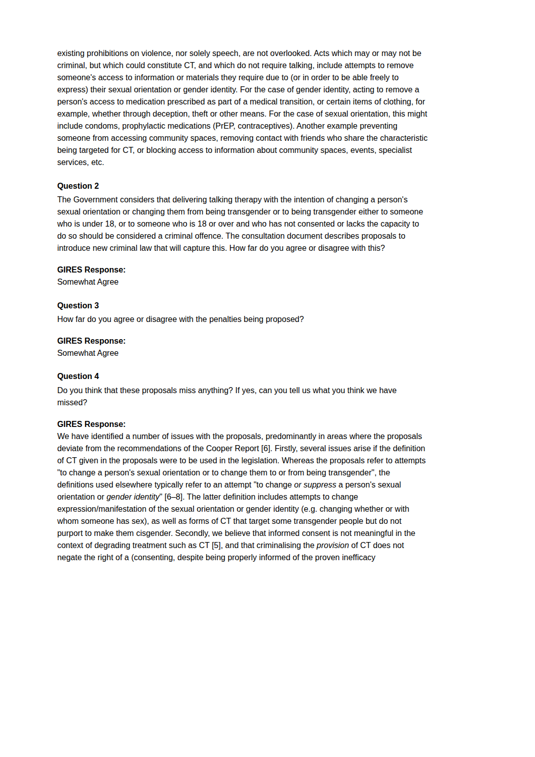existing prohibitions on violence, nor solely speech, are not overlooked. Acts which may or may not be criminal, but which could constitute CT, and which do not require talking, include attempts to remove someone's access to information or materials they require due to (or in order to be able freely to express) their sexual orientation or gender identity. For the case of gender identity, acting to remove a person's access to medication prescribed as part of a medical transition, or certain items of clothing, for example, whether through deception, theft or other means. For the case of sexual orientation, this might include condoms, prophylactic medications (PrEP, contraceptives). Another example preventing someone from accessing community spaces, removing contact with friends who share the characteristic being targeted for CT, or blocking access to information about community spaces, events, specialist services, etc.
Question 2
The Government considers that delivering talking therapy with the intention of changing a person's sexual orientation or changing them from being transgender or to being transgender either to someone who is under 18, or to someone who is 18 or over and who has not consented or lacks the capacity to do so should be considered a criminal offence. The consultation document describes proposals to introduce new criminal law that will capture this. How far do you agree or disagree with this?
GIRES Response:
Somewhat Agree
Question 3
How far do you agree or disagree with the penalties being proposed?
GIRES Response:
Somewhat Agree
Question 4
Do you think that these proposals miss anything? If yes, can you tell us what you think we have missed?
GIRES Response:
We have identified a number of issues with the proposals, predominantly in areas where the proposals deviate from the recommendations of the Cooper Report [6]. Firstly, several issues arise if the definition of CT given in the proposals were to be used in the legislation. Whereas the proposals refer to attempts "to change a person's sexual orientation or to change them to or from being transgender", the definitions used elsewhere typically refer to an attempt "to change or suppress a person's sexual orientation or gender identity" [6–8]. The latter definition includes attempts to change expression/manifestation of the sexual orientation or gender identity (e.g. changing whether or with whom someone has sex), as well as forms of CT that target some transgender people but do not purport to make them cisgender. Secondly, we believe that informed consent is not meaningful in the context of degrading treatment such as CT [5], and that criminalising the provision of CT does not negate the right of a (consenting, despite being properly informed of the proven inefficacy